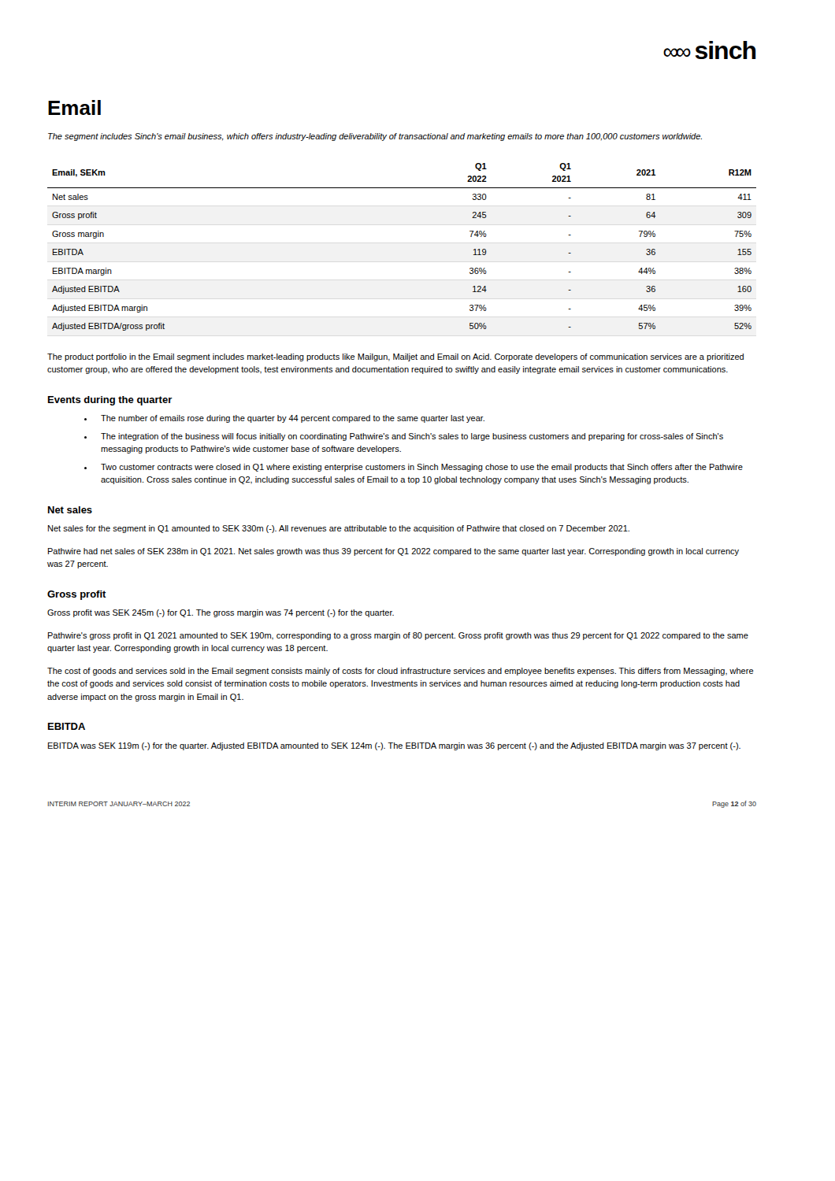∞∞sinch
Email
The segment includes Sinch's email business, which offers industry-leading deliverability of transactional and marketing emails to more than 100,000 customers worldwide.
| Email, SEKm | Q1 2022 | Q1 2021 | 2021 | R12M |
| --- | --- | --- | --- | --- |
| Net sales | 330 | - | 81 | 411 |
| Gross profit | 245 | - | 64 | 309 |
| Gross margin | 74% | - | 79% | 75% |
| EBITDA | 119 | - | 36 | 155 |
| EBITDA margin | 36% | - | 44% | 38% |
| Adjusted EBITDA | 124 | - | 36 | 160 |
| Adjusted EBITDA margin | 37% | - | 45% | 39% |
| Adjusted EBITDA/gross profit | 50% | - | 57% | 52% |
The product portfolio in the Email segment includes market-leading products like Mailgun, Mailjet and Email on Acid. Corporate developers of communication services are a prioritized customer group, who are offered the development tools, test environments and documentation required to swiftly and easily integrate email services in customer communications.
Events during the quarter
The number of emails rose during the quarter by 44 percent compared to the same quarter last year.
The integration of the business will focus initially on coordinating Pathwire's and Sinch's sales to large business customers and preparing for cross-sales of Sinch's messaging products to Pathwire's wide customer base of software developers.
Two customer contracts were closed in Q1 where existing enterprise customers in Sinch Messaging chose to use the email products that Sinch offers after the Pathwire acquisition. Cross sales continue in Q2, including successful sales of Email to a top 10 global technology company that uses Sinch's Messaging products.
Net sales
Net sales for the segment in Q1 amounted to SEK 330m (-). All revenues are attributable to the acquisition of Pathwire that closed on 7 December 2021.
Pathwire had net sales of SEK 238m in Q1 2021. Net sales growth was thus 39 percent for Q1 2022 compared to the same quarter last year. Corresponding growth in local currency was 27 percent.
Gross profit
Gross profit was SEK 245m (-) for Q1. The gross margin was 74 percent (-) for the quarter.
Pathwire's gross profit in Q1 2021 amounted to SEK 190m, corresponding to a gross margin of 80 percent. Gross profit growth was thus 29 percent for Q1 2022 compared to the same quarter last year. Corresponding growth in local currency was 18 percent.
The cost of goods and services sold in the Email segment consists mainly of costs for cloud infrastructure services and employee benefits expenses. This differs from Messaging, where the cost of goods and services sold consist of termination costs to mobile operators. Investments in services and human resources aimed at reducing long-term production costs had adverse impact on the gross margin in Email in Q1.
EBITDA
EBITDA was SEK 119m (-) for the quarter. Adjusted EBITDA amounted to SEK 124m (-). The EBITDA margin was 36 percent (-) and the Adjusted EBITDA margin was 37 percent (-).
INTERIM REPORT JANUARY–MARCH 2022
Page 12 of 30